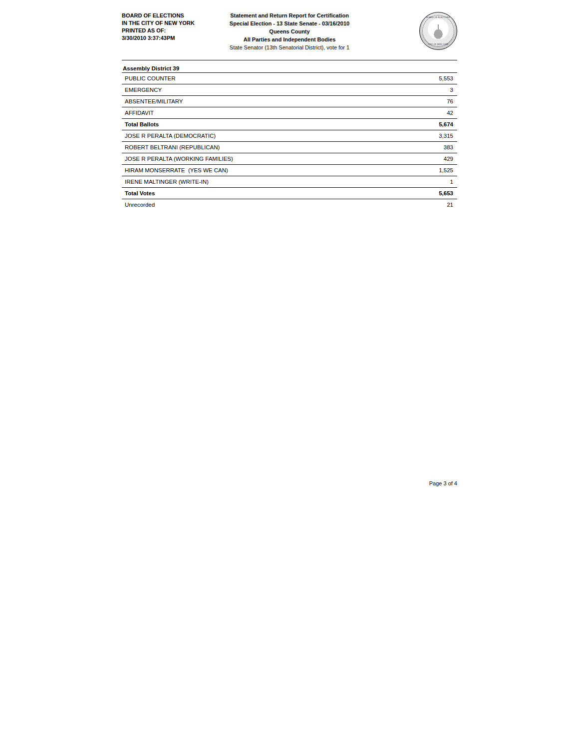BOARD OF ELECTIONS
IN THE CITY OF NEW YORK
PRINTED AS OF:
3/30/2010 3:37:43PM
Statement and Return Report for Certification
Special Election - 13 State Senate - 03/16/2010
Queens County
All Parties and Independent Bodies
State Senator (13th Senatorial District), vote for 1
BOARD OF ELECTIONS
CITY OF NEW YORK
Assembly District 39
| PUBLIC COUNTER | 5,553 |
| EMERGENCY | 3 |
| ABSENTEE/MILITARY | 76 |
| AFFIDAVIT | 42 |
| Total Ballots | 5,674 |
| JOSE R PERALTA (DEMOCRATIC) | 3,315 |
| ROBERT BELTRANI (REPUBLICAN) | 383 |
| JOSE R PERALTA (WORKING FAMILIES) | 429 |
| HIRAM MONSERRATE (YES WE CAN) | 1,525 |
| IRENE MALTINGER (WRITE-IN) | 1 |
| Total Votes | 5,653 |
| Unrecorded | 21 |
Page 3 of 4